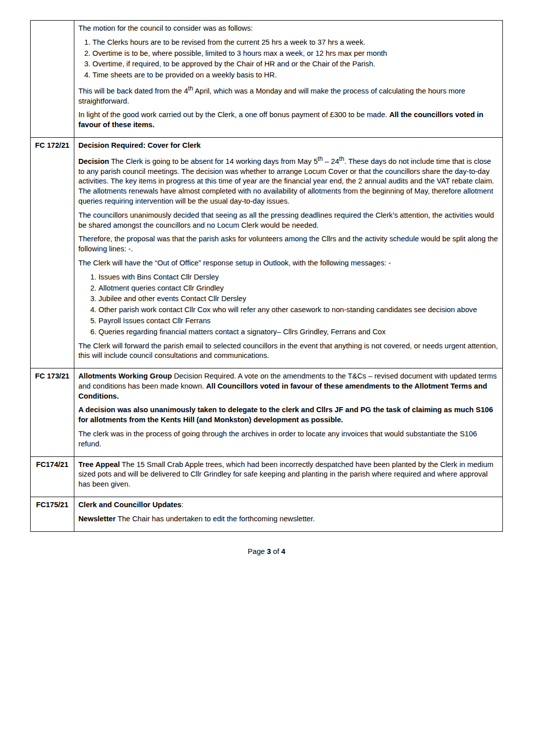| | The motion for the council to consider was as follows: The Clerks hours are to be revised from the current 25 hrs a week to 37 hrs a week. Overtime is to be, where possible, limited to 3 hours max a week, or 12 hrs max per month Overtime, if required, to be approved by the Chair of HR and or the Chair of the Parish. Time sheets are to be provided on a weekly basis to HR. This will be back dated from the 4 th April, which was a Monday and will make the process of calculating the hours more straightforward. In light of the good work carried out by the Clerk, a one off bonus payment of £300 to be made. All the councillors voted in favour of these items. |
| FC 172/21 | Decision Required: Cover for Clerk Decision The Clerk is going to be absent for 14 working days from May 5 th – 24 th . These days do not include time that is close to any parish council meetings. The decision was whether to arrange Locum Cover or that the councillors share the day-to-day activities. The key items in progress at this time of year are the financial year end, the 2 annual audits and the VAT rebate claim. The allotments renewals have almost completed with no availability of allotments from the beginning of May, therefore allotment queries requiring intervention will be the usual day-to-day issues. The councillors unanimously decided that seeing as all the pressing deadlines required the Clerk’s attention, the activities would be shared amongst the councillors and no Locum Clerk would be needed. Therefore, the proposal was that the parish asks for volunteers among the Cllrs and the activity schedule would be split along the following lines: -. The Clerk will have the “Out of Office” response setup in Outlook, with the following messages: - Issues with Bins Contact Cllr Dersley Allotment queries contact Cllr Grindley Jubilee and other events Contact Cllr Dersley Other parish work contact Cllr Cox who will refer any other casework to non-standing candidates see decision above Payroll Issues contact Cllr Ferrans Queries regarding financial matters contact a signatory– Cllrs Grindley, Ferrans and Cox The Clerk will forward the parish email to selected councillors in the event that anything is not covered, or needs urgent attention, this will include council consultations and communications. |
| FC 173/21 | Allotments Working Group Decision Required. A vote on the amendments to the T&Cs – revised document with updated terms and conditions has been made known. All Councillors voted in favour of these amendments to the Allotment Terms and Conditions. A decision was also unanimously taken to delegate to the clerk and Cllrs JF and PG the task of claiming as much S106 for allotments from the Kents Hill (and Monkston) development as possible. The clerk was in the process of going through the archives in order to locate any invoices that would substantiate the S106 refund. |
| FC174/21 | Tree Appeal The 15 Small Crab Apple trees, which had been incorrectly despatched have been planted by the Clerk in medium sized pots and will be delivered to Cllr Grindley for safe keeping and planting in the parish where required and where approval has been given. |
| FC175/21 | Clerk and Councillor Updates : Newsletter The Chair has undertaken to edit the forthcoming newsletter. |
Page 3 of 4